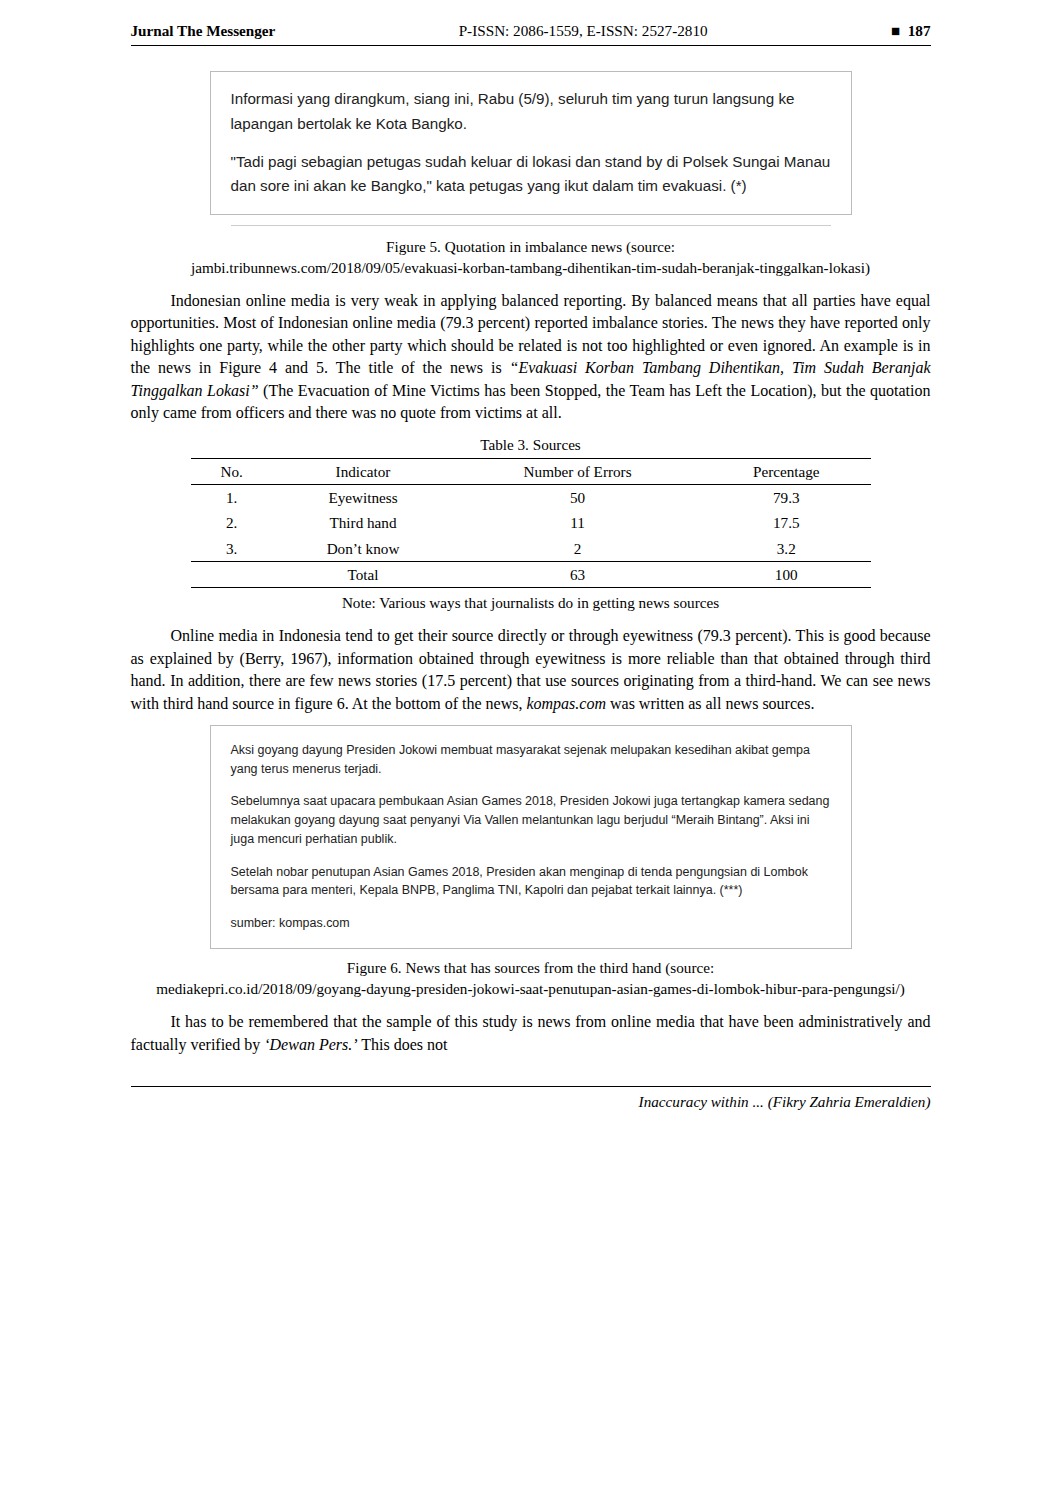Jurnal The Messenger P-ISSN: 2086-1559, E-ISSN: 2527-2810 187
Informasi yang dirangkum, siang ini, Rabu (5/9), seluruh tim yang turun langsung ke lapangan bertolak ke Kota Bangko.
"Tadi pagi sebagian petugas sudah keluar di lokasi dan stand by di Polsek Sungai Manau dan sore ini akan ke Bangko," kata petugas yang ikut dalam tim evakuasi. (*)
Figure 5. Quotation in imbalance news (source:
jambi.tribunnews.com/2018/09/05/evakuasi-korban-tambang-dihentikan-tim-sudah-beranjak-tinggalkan-lokasi)
Indonesian online media is very weak in applying balanced reporting. By balanced means that all parties have equal opportunities. Most of Indonesian online media (79.3 percent) reported imbalance stories. The news they have reported only highlights one party, while the other party which should be related is not too highlighted or even ignored. An example is in the news in Figure 4 and 5. The title of the news is “Evakuasi Korban Tambang Dihentikan, Tim Sudah Beranjak Tinggalkan Lokasi” (The Evacuation of Mine Victims has been Stopped, the Team has Left the Location), but the quotation only came from officers and there was no quote from victims at all.
Table 3. Sources
| No. | Indicator | Number of Errors | Percentage |
| --- | --- | --- | --- |
| 1. | Eyewitness | 50 | 79.3 |
| 2. | Third hand | 11 | 17.5 |
| 3. | Don’t know | 2 | 3.2 |
| | Total | 63 | 100 |
Note: Various ways that journalists do in getting news sources
Online media in Indonesia tend to get their source directly or through eyewitness (79.3 percent). This is good because as explained by (Berry, 1967), information obtained through eyewitness is more reliable than that obtained through third hand. In addition, there are few news stories (17.5 percent) that use sources originating from a third-hand. We can see news with third hand source in figure 6. At the bottom of the news, kompas.com was written as all news sources.
Aksi goyang dayung Presiden Jokowi membuat masyarakat sejenak melupakan kesedihan akibat gempa yang terus menerus terjadi.
Sebelumnya saat upacara pembukaan Asian Games 2018, Presiden Jokowi juga tertangkap kamera sedang melakukan goyang dayung saat penyanyi Via Vallen melantunkan lagu berjudul “Meraih Bintang”. Aksi ini juga mencuri perhatian publik.
Setelah nobar penutupan Asian Games 2018, Presiden akan menginap di tenda pengungsian di Lombok bersama para menteri, Kepala BNPB, Panglima TNI, Kapolri dan pejabat terkait lainnya. (***)
sumber: kompas.com
Figure 6. News that has sources from the third hand (source:
mediakepri.co.id/2018/09/goyang-dayung-presiden-jokowi-saat-penutupan-asian-games-di-lombok-hibur-para-pengungsi/)
It has to be remembered that the sample of this study is news from online media that have been administratively and factually verified by ‘Dewan Pers.’ This does not
Inaccuracy within ... (Fikry Zahria Emeraldien)